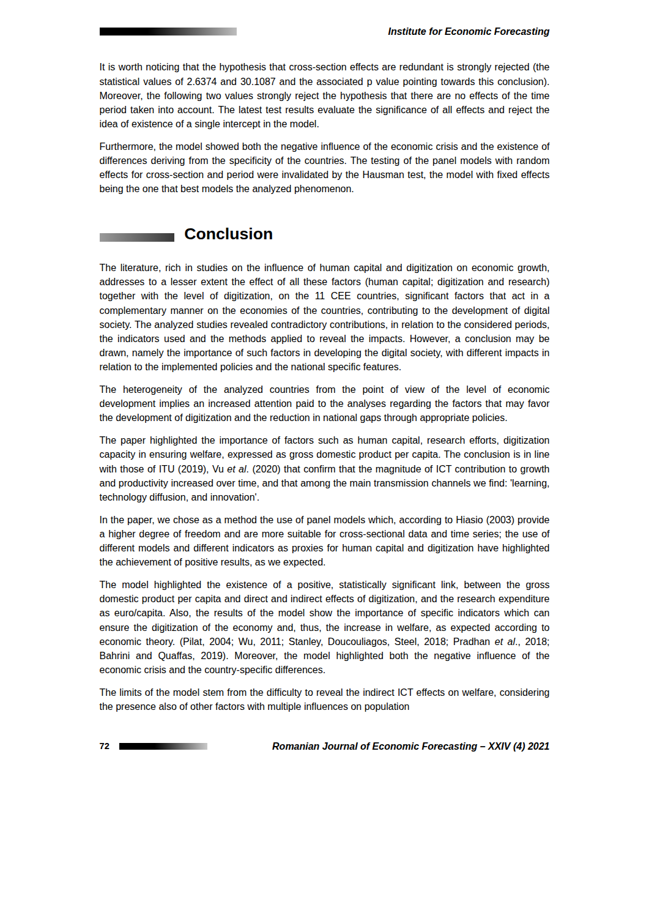Institute for Economic Forecasting
It is worth noticing that the hypothesis that cross-section effects are redundant is strongly rejected (the statistical values of 2.6374 and 30.1087 and the associated p value pointing towards this conclusion). Moreover, the following two values strongly reject the hypothesis that there are no effects of the time period taken into account. The latest test results evaluate the significance of all effects and reject the idea of existence of a single intercept in the model.
Furthermore, the model showed both the negative influence of the economic crisis and the existence of differences deriving from the specificity of the countries. The testing of the panel models with random effects for cross-section and period were invalidated by the Hausman test, the model with fixed effects being the one that best models the analyzed phenomenon.
Conclusion
The literature, rich in studies on the influence of human capital and digitization on economic growth, addresses to a lesser extent the effect of all these factors (human capital; digitization and research) together with the level of digitization, on the 11 CEE countries, significant factors that act in a complementary manner on the economies of the countries, contributing to the development of digital society. The analyzed studies revealed contradictory contributions, in relation to the considered periods, the indicators used and the methods applied to reveal the impacts. However, a conclusion may be drawn, namely the importance of such factors in developing the digital society, with different impacts in relation to the implemented policies and the national specific features.
The heterogeneity of the analyzed countries from the point of view of the level of economic development implies an increased attention paid to the analyses regarding the factors that may favor the development of digitization and the reduction in national gaps through appropriate policies.
The paper highlighted the importance of factors such as human capital, research efforts, digitization capacity in ensuring welfare, expressed as gross domestic product per capita. The conclusion is in line with those of ITU (2019), Vu et al. (2020) that confirm that the magnitude of ICT contribution to growth and productivity increased over time, and that among the main transmission channels we find: 'learning, technology diffusion, and innovation'.
In the paper, we chose as a method the use of panel models which, according to Hiasio (2003) provide a higher degree of freedom and are more suitable for cross-sectional data and time series; the use of different models and different indicators as proxies for human capital and digitization have highlighted the achievement of positive results, as we expected.
The model highlighted the existence of a positive, statistically significant link, between the gross domestic product per capita and direct and indirect effects of digitization, and the research expenditure as euro/capita. Also, the results of the model show the importance of specific indicators which can ensure the digitization of the economy and, thus, the increase in welfare, as expected according to economic theory. (Pilat, 2004; Wu, 2011; Stanley, Doucouliagos, Steel, 2018; Pradhan et al., 2018; Bahrini and Quaffas, 2019). Moreover, the model highlighted both the negative influence of the economic crisis and the country-specific differences.
The limits of the model stem from the difficulty to reveal the indirect ICT effects on welfare, considering the presence also of other factors with multiple influences on population
72
Romanian Journal of Economic Forecasting – XXIV (4) 2021